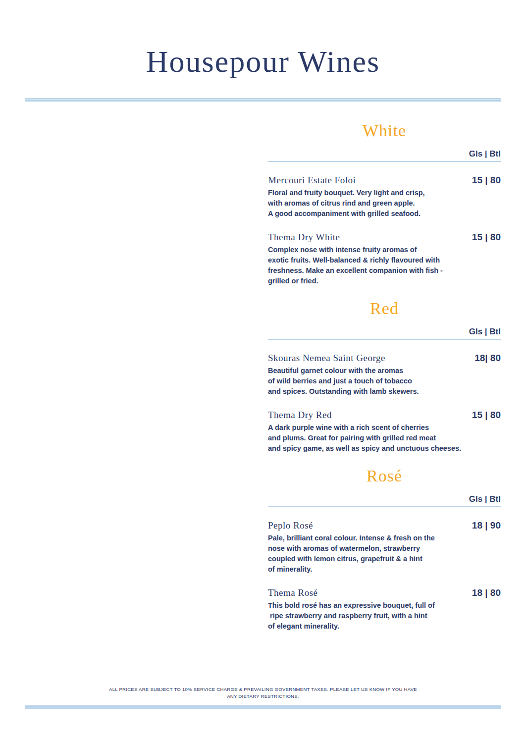Housepour Wines
White
Gls | Btl
Mercouri Estate Foloi
15 | 80
Floral and fruity bouquet. Very light and crisp,
with aromas of citrus rind and green apple.
A good accompaniment with grilled seafood.
Thema Dry White
15 | 80
Complex nose with intense fruity aromas of
exotic fruits. Well-balanced & richly flavoured with
freshness. Make an excellent companion with fish -
grilled or fried.
Red
Gls | Btl
Skouras Nemea Saint George
18| 80
Beautiful garnet colour with the aromas
of wild berries and just a touch of tobacco
and spices. Outstanding with lamb skewers.
Thema Dry Red
15 | 80
A dark purple wine with a rich scent of cherries
and plums. Great for pairing with grilled red meat
and spicy game, as well as spicy and unctuous cheeses.
Rosé
Gls | Btl
Peplo Rosé
18 | 90
Pale, brilliant coral colour. Intense & fresh on the
nose with aromas of watermelon, strawberry
coupled with lemon citrus, grapefruit & a hint
of minerality.
Thema Rosé
18 | 80
This bold rosé has an expressive bouquet, full of
ripe strawberry and raspberry fruit, with a hint
of elegant minerality.
All prices are subject to 10% service charge & prevailing government taxes. Please let us know if you have any dietary restrictions.